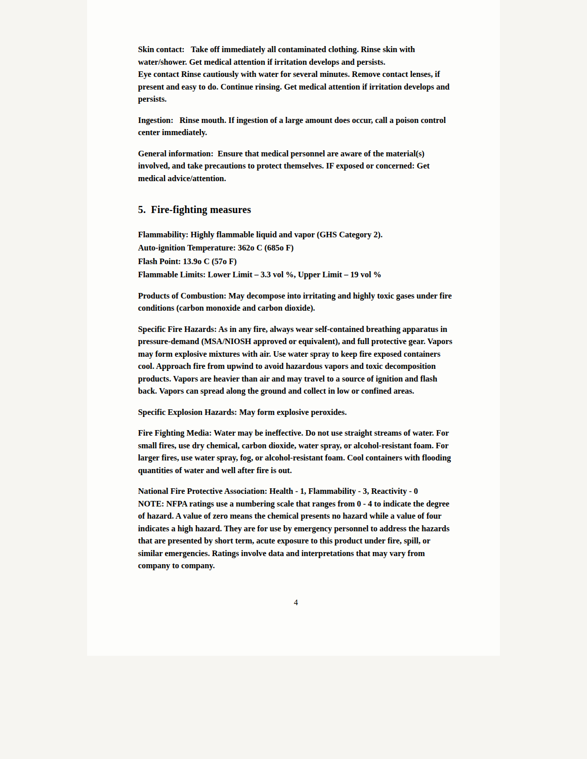Skin contact: Take off immediately all contaminated clothing. Rinse skin with water/shower. Get medical attention if irritation develops and persists.
Eye contact Rinse cautiously with water for several minutes. Remove contact lenses, if present and easy to do. Continue rinsing. Get medical attention if irritation develops and persists.
Ingestion: Rinse mouth. If ingestion of a large amount does occur, call a poison control center immediately.
General information: Ensure that medical personnel are aware of the material(s) involved, and take precautions to protect themselves. IF exposed or concerned: Get medical advice/attention.
5. Fire-fighting measures
Flammability: Highly flammable liquid and vapor (GHS Category 2).
Auto-ignition Temperature: 362o C (685o F)
Flash Point: 13.9o C (57o F)
Flammable Limits: Lower Limit – 3.3 vol %, Upper Limit – 19 vol %
Products of Combustion: May decompose into irritating and highly toxic gases under fire conditions (carbon monoxide and carbon dioxide).
Specific Fire Hazards: As in any fire, always wear self-contained breathing apparatus in pressure-demand (MSA/NIOSH approved or equivalent), and full protective gear. Vapors may form explosive mixtures with air. Use water spray to keep fire exposed containers cool. Approach fire from upwind to avoid hazardous vapors and toxic decomposition products. Vapors are heavier than air and may travel to a source of ignition and flash back. Vapors can spread along the ground and collect in low or confined areas.
Specific Explosion Hazards: May form explosive peroxides.
Fire Fighting Media: Water may be ineffective. Do not use straight streams of water. For small fires, use dry chemical, carbon dioxide, water spray, or alcohol-resistant foam. For larger fires, use water spray, fog, or alcohol-resistant foam. Cool containers with flooding quantities of water and well after fire is out.
National Fire Protective Association: Health - 1, Flammability - 3, Reactivity - 0
NOTE: NFPA ratings use a numbering scale that ranges from 0 - 4 to indicate the degree of hazard. A value of zero means the chemical presents no hazard while a value of four indicates a high hazard. They are for use by emergency personnel to address the hazards that are presented by short term, acute exposure to this product under fire, spill, or similar emergencies. Ratings involve data and interpretations that may vary from company to company.
4